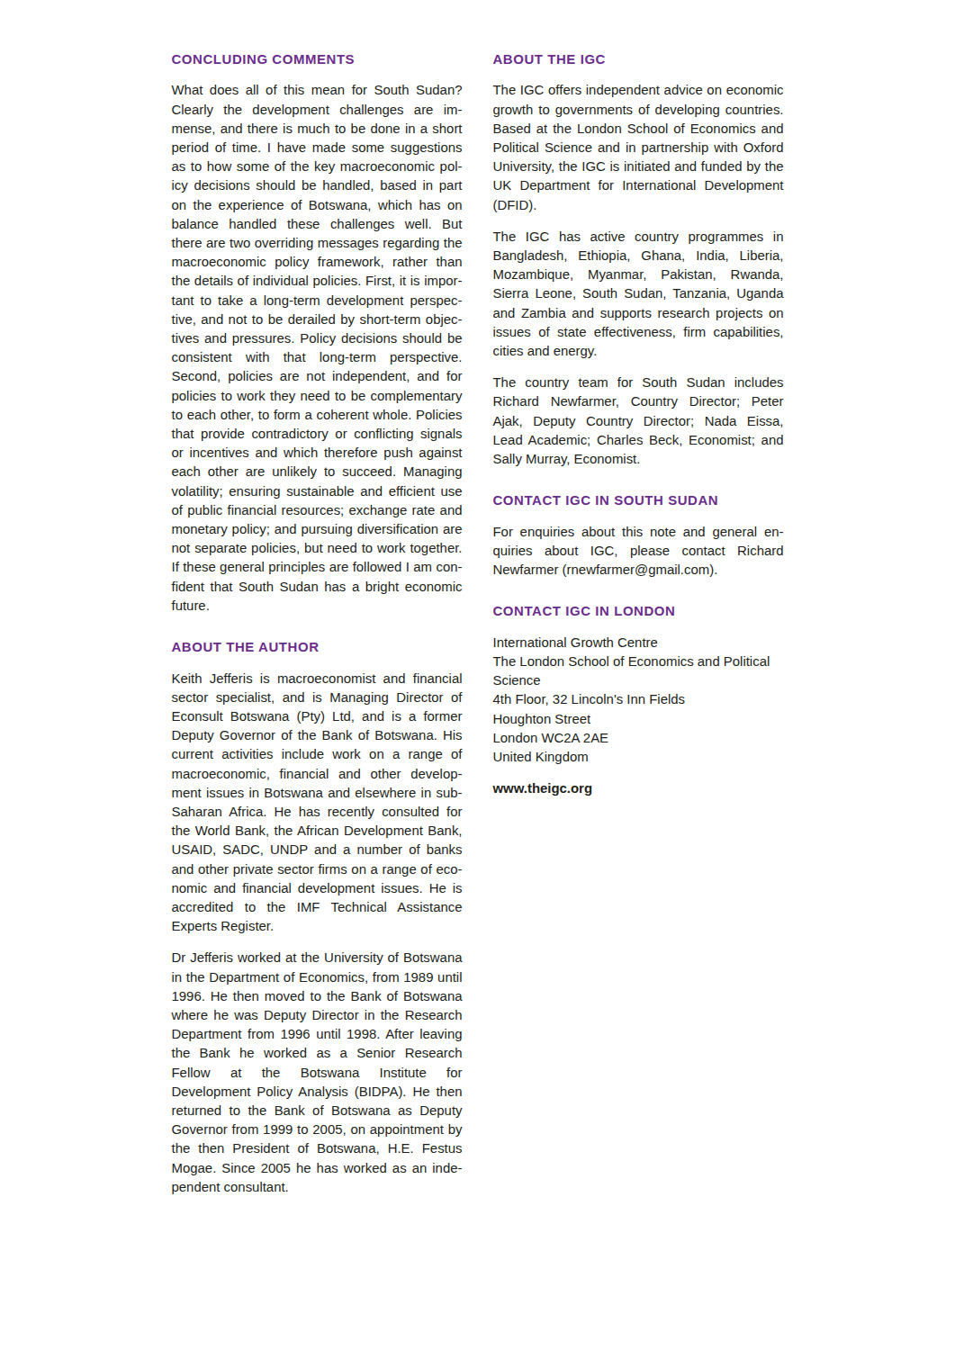Concluding comments
What does all of this mean for South Sudan? Clearly the development challenges are immense, and there is much to be done in a short period of time. I have made some suggestions as to how some of the key macroeconomic policy decisions should be handled, based in part on the experience of Botswana, which has on balance handled these challenges well. But there are two overriding messages regarding the macroeconomic policy framework, rather than the details of individual policies. First, it is important to take a long-term development perspective, and not to be derailed by short-term objectives and pressures. Policy decisions should be consistent with that long-term perspective. Second, policies are not independent, and for policies to work they need to be complementary to each other, to form a coherent whole. Policies that provide contradictory or conflicting signals or incentives and which therefore push against each other are unlikely to succeed. Managing volatility; ensuring sustainable and efficient use of public financial resources; exchange rate and monetary policy; and pursuing diversification are not separate policies, but need to work together. If these general principles are followed I am confident that South Sudan has a bright economic future.
About the author
Keith Jefferis is macroeconomist and financial sector specialist, and is Managing Director of Econsult Botswana (Pty) Ltd, and is a former Deputy Governor of the Bank of Botswana. His current activities include work on a range of macroeconomic, financial and other development issues in Botswana and elsewhere in sub-Saharan Africa. He has recently consulted for the World Bank, the African Development Bank, USAID, SADC, UNDP and a number of banks and other private sector firms on a range of economic and financial development issues. He is accredited to the IMF Technical Assistance Experts Register.
Dr Jefferis worked at the University of Botswana in the Department of Economics, from 1989 until 1996. He then moved to the Bank of Botswana where he was Deputy Director in the Research Department from 1996 until 1998. After leaving the Bank he worked as a Senior Research Fellow at the Botswana Institute for Development Policy Analysis (BIDPA). He then returned to the Bank of Botswana as Deputy Governor from 1999 to 2005, on appointment by the then President of Botswana, H.E. Festus Mogae. Since 2005 he has worked as an independent consultant.
About the IGC
The IGC offers independent advice on economic growth to governments of developing countries. Based at the London School of Economics and Political Science and in partnership with Oxford University, the IGC is initiated and funded by the UK Department for International Development (DFID).
The IGC has active country programmes in Bangladesh, Ethiopia, Ghana, India, Liberia, Mozambique, Myanmar, Pakistan, Rwanda, Sierra Leone, South Sudan, Tanzania, Uganda and Zambia and supports research projects on issues of state effectiveness, firm capabilities, cities and energy.
The country team for South Sudan includes Richard Newfarmer, Country Director; Peter Ajak, Deputy Country Director; Nada Eissa, Lead Academic; Charles Beck, Economist; and Sally Murray, Economist.
Contact IGC in South Sudan
For enquiries about this note and general enquiries about IGC, please contact Richard Newfarmer (rnewfarmer@gmail.com).
Contact IGC in London
International Growth Centre
The London School of Economics and Political Science
4th Floor, 32 Lincoln's Inn Fields
Houghton Street
London WC2A 2AE
United Kingdom www.theigc.org